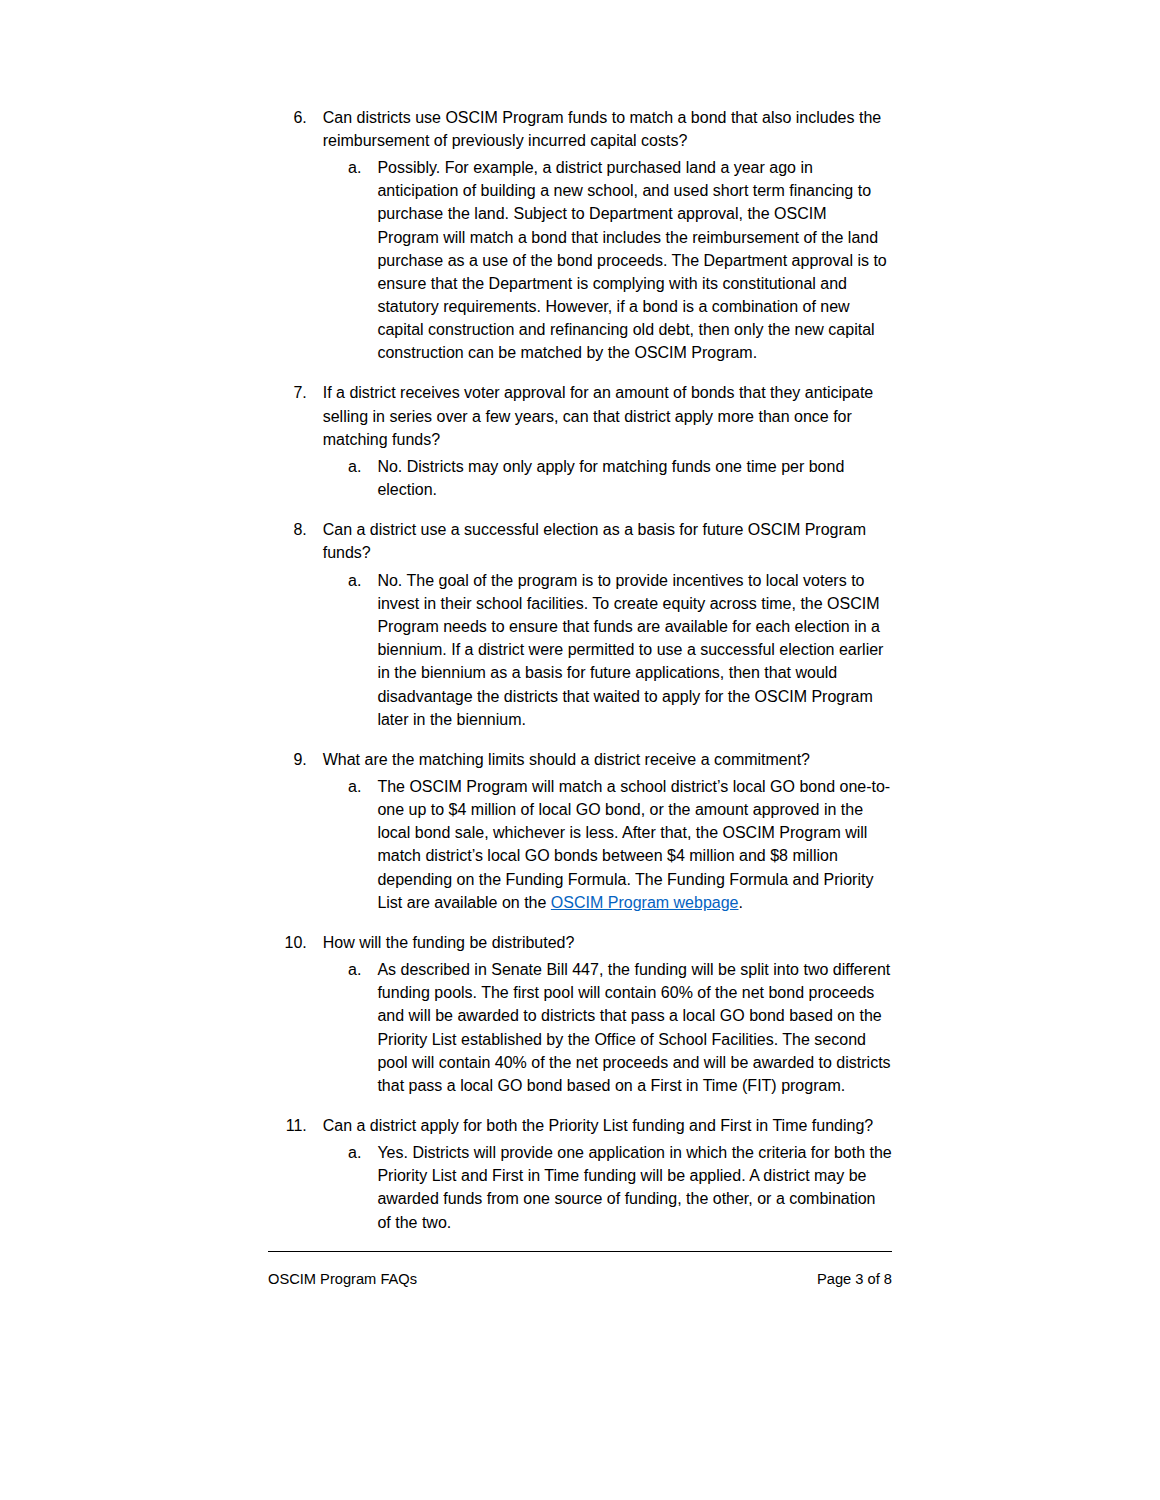Can districts use OSCIM Program funds to match a bond that also includes the reimbursement of previously incurred capital costs?
Possibly. For example, a district purchased land a year ago in anticipation of building a new school, and used short term financing to purchase the land. Subject to Department approval, the OSCIM Program will match a bond that includes the reimbursement of the land purchase as a use of the bond proceeds. The Department approval is to ensure that the Department is complying with its constitutional and statutory requirements. However, if a bond is a combination of new capital construction and refinancing old debt, then only the new capital construction can be matched by the OSCIM Program.
If a district receives voter approval for an amount of bonds that they anticipate selling in series over a few years, can that district apply more than once for matching funds?
No. Districts may only apply for matching funds one time per bond election.
Can a district use a successful election as a basis for future OSCIM Program funds?
No. The goal of the program is to provide incentives to local voters to invest in their school facilities. To create equity across time, the OSCIM Program needs to ensure that funds are available for each election in a biennium. If a district were permitted to use a successful election earlier in the biennium as a basis for future applications, then that would disadvantage the districts that waited to apply for the OSCIM Program later in the biennium.
What are the matching limits should a district receive a commitment?
The OSCIM Program will match a school district’s local GO bond one-to-one up to $4 million of local GO bond, or the amount approved in the local bond sale, whichever is less. After that, the OSCIM Program will match district’s local GO bonds between $4 million and $8 million depending on the Funding Formula. The Funding Formula and Priority List are available on the OSCIM Program webpage.
How will the funding be distributed?
As described in Senate Bill 447, the funding will be split into two different funding pools. The first pool will contain 60% of the net bond proceeds and will be awarded to districts that pass a local GO bond based on the Priority List established by the Office of School Facilities. The second pool will contain 40% of the net proceeds and will be awarded to districts that pass a local GO bond based on a First in Time (FIT) program.
Can a district apply for both the Priority List funding and First in Time funding?
Yes. Districts will provide one application in which the criteria for both the Priority List and First in Time funding will be applied. A district may be awarded funds from one source of funding, the other, or a combination of the two.
OSCIM Program FAQs Page 3 of 8